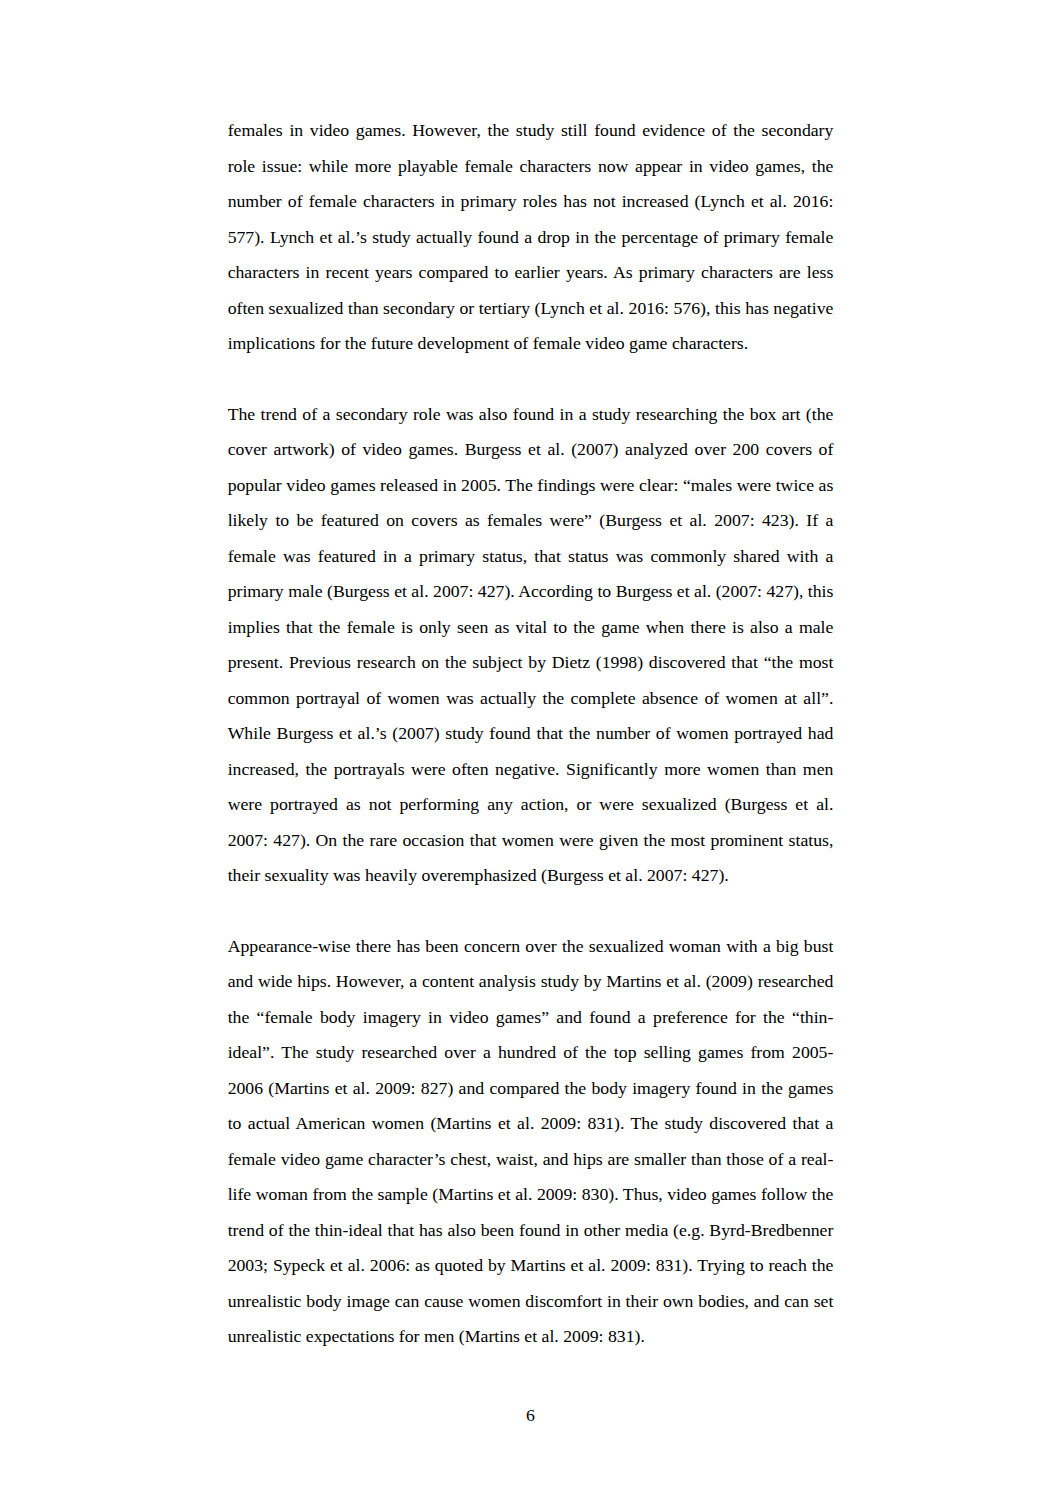females in video games. However, the study still found evidence of the secondary role issue: while more playable female characters now appear in video games, the number of female characters in primary roles has not increased (Lynch et al. 2016: 577). Lynch et al.’s study actually found a drop in the percentage of primary female characters in recent years compared to earlier years. As primary characters are less often sexualized than secondary or tertiary (Lynch et al. 2016: 576), this has negative implications for the future development of female video game characters.
The trend of a secondary role was also found in a study researching the box art (the cover artwork) of video games. Burgess et al. (2007) analyzed over 200 covers of popular video games released in 2005. The findings were clear: “males were twice as likely to be featured on covers as females were” (Burgess et al. 2007: 423). If a female was featured in a primary status, that status was commonly shared with a primary male (Burgess et al. 2007: 427). According to Burgess et al. (2007: 427), this implies that the female is only seen as vital to the game when there is also a male present. Previous research on the subject by Dietz (1998) discovered that “the most common portrayal of women was actually the complete absence of women at all”. While Burgess et al.’s (2007) study found that the number of women portrayed had increased, the portrayals were often negative. Significantly more women than men were portrayed as not performing any action, or were sexualized (Burgess et al. 2007: 427). On the rare occasion that women were given the most prominent status, their sexuality was heavily overemphasized (Burgess et al. 2007: 427).
Appearance-wise there has been concern over the sexualized woman with a big bust and wide hips. However, a content analysis study by Martins et al. (2009) researched the “female body imagery in video games” and found a preference for the “thin-ideal”. The study researched over a hundred of the top selling games from 2005-2006 (Martins et al. 2009: 827) and compared the body imagery found in the games to actual American women (Martins et al. 2009: 831). The study discovered that a female video game character’s chest, waist, and hips are smaller than those of a real-life woman from the sample (Martins et al. 2009: 830). Thus, video games follow the trend of the thin-ideal that has also been found in other media (e.g. Byrd-Bredbenner 2003; Sypeck et al. 2006: as quoted by Martins et al. 2009: 831). Trying to reach the unrealistic body image can cause women discomfort in their own bodies, and can set unrealistic expectations for men (Martins et al. 2009: 831).
6